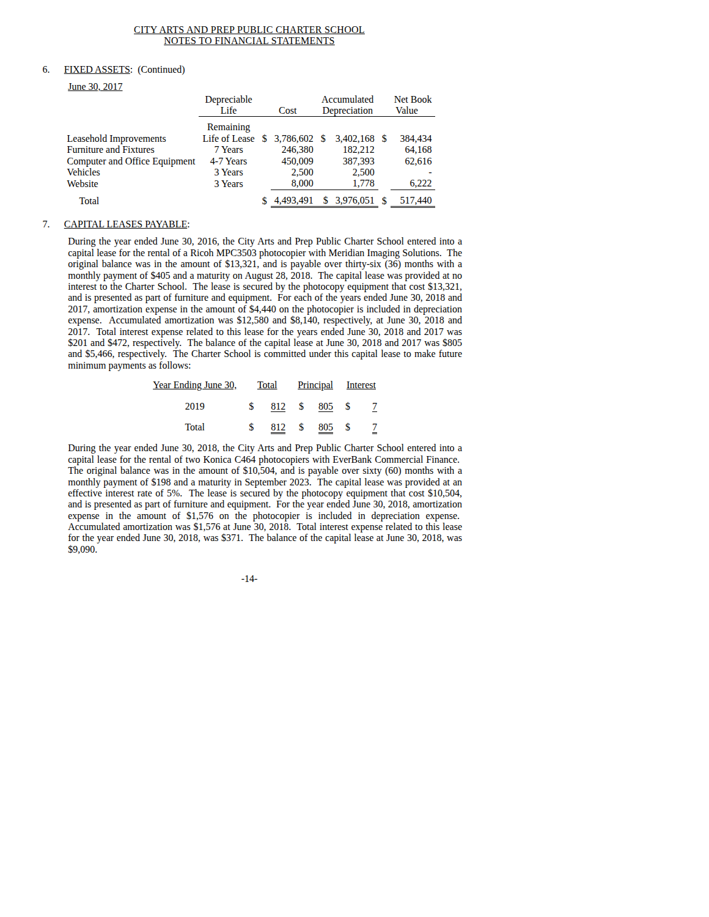CITY ARTS AND PREP PUBLIC CHARTER SCHOOL
NOTES TO FINANCIAL STATEMENTS
6. FIXED ASSETS: (Continued)
June 30, 2017
| | Depreciable | | | Accumulated | | Net Book |
| | Life | Cost | Depreciation | Value |
| | Remaining | |
| Leasehold Improvements | Life of Lease | $ | 3,786,602 | $ 3,402,168 | $ | 384,434 |
| Furniture and Fixtures | 7 Years | | 246,380 | 182,212 | | 64,168 |
| Computer and Office Equipment | 4-7 Years | | 450,009 | 387,393 | | 62,616 |
| Vehicles | 3 Years | | 2,500 | 2,500 | | - |
| Website | 3 Years | | 8,000 | 1,778 | | 6,222 |
| Total | | $ | 4,493,491 | $ 3,976,051 | $ | 517,440 |
7. CAPITAL LEASES PAYABLE:
During the year ended June 30, 2016, the City Arts and Prep Public Charter School entered into a capital lease for the rental of a Ricoh MPC3503 photocopier with Meridian Imaging Solutions. The original balance was in the amount of $13,321, and is payable over thirty-six (36) months with a monthly payment of $405 and a maturity on August 28, 2018. The capital lease was provided at no interest to the Charter School. The lease is secured by the photocopy equipment that cost $13,321, and is presented as part of furniture and equipment. For each of the years ended June 30, 2018 and 2017, amortization expense in the amount of $4,440 on the photocopier is included in depreciation expense. Accumulated amortization was $12,580 and $8,140, respectively, at June 30, 2018 and 2017. Total interest expense related to this lease for the years ended June 30, 2018 and 2017 was $201 and $472, respectively. The balance of the capital lease at June 30, 2018 and 2017 was $805 and $5,466, respectively. The Charter School is committed under this capital lease to make future minimum payments as follows:
| Year Ending June 30, | Total | Principal | Interest |
| 2019 | $ 812 | $ 805 | $ 7 |
| Total | $ 812 | $ 805 | $ 7 |
During the year ended June 30, 2018, the City Arts and Prep Public Charter School entered into a capital lease for the rental of two Konica C464 photocopiers with EverBank Commercial Finance. The original balance was in the amount of $10,504, and is payable over sixty (60) months with a monthly payment of $198 and a maturity in September 2023. The capital lease was provided at an effective interest rate of 5%. The lease is secured by the photocopy equipment that cost $10,504, and is presented as part of furniture and equipment. For the year ended June 30, 2018, amortization expense in the amount of $1,576 on the photocopier is included in depreciation expense. Accumulated amortization was $1,576 at June 30, 2018. Total interest expense related to this lease for the year ended June 30, 2018, was $371. The balance of the capital lease at June 30, 2018, was $9,090.
-14-